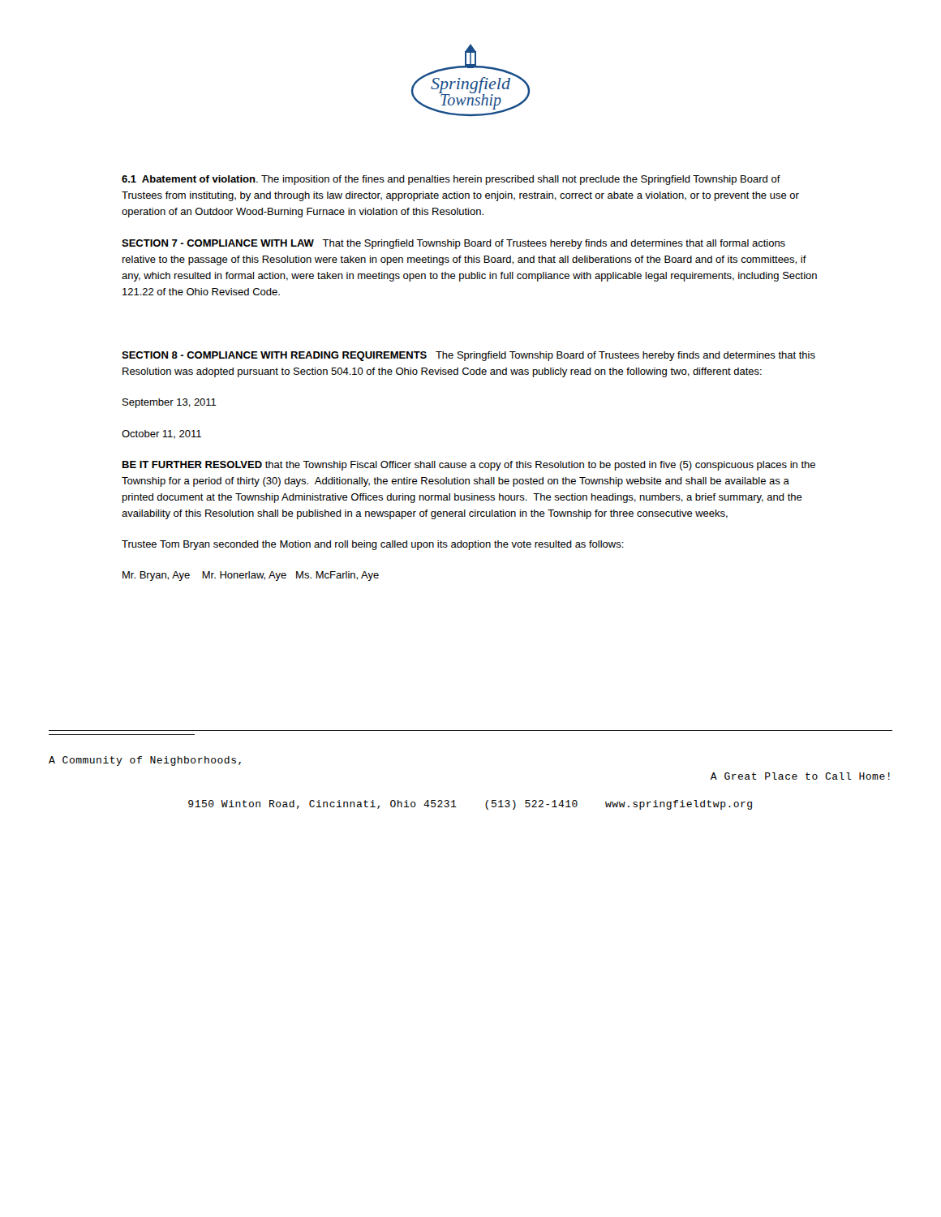Springfield Township
6.1 Abatement of violation. The imposition of the fines and penalties herein prescribed shall not preclude the Springfield Township Board of Trustees from instituting, by and through its law director, appropriate action to enjoin, restrain, correct or abate a violation, or to prevent the use or operation of an Outdoor Wood-Burning Furnace in violation of this Resolution.
SECTION 7 - COMPLIANCE WITH LAW That the Springfield Township Board of Trustees hereby finds and determines that all formal actions relative to the passage of this Resolution were taken in open meetings of this Board, and that all deliberations of the Board and of its committees, if any, which resulted in formal action, were taken in meetings open to the public in full compliance with applicable legal requirements, including Section 121.22 of the Ohio Revised Code.
SECTION 8 - COMPLIANCE WITH READING REQUIREMENTS The Springfield Township Board of Trustees hereby finds and determines that this Resolution was adopted pursuant to Section 504.10 of the Ohio Revised Code and was publicly read on the following two, different dates:
September 13, 2011
October 11, 2011
BE IT FURTHER RESOLVED that the Township Fiscal Officer shall cause a copy of this Resolution to be posted in five (5) conspicuous places in the Township for a period of thirty (30) days. Additionally, the entire Resolution shall be posted on the Township website and shall be available as a printed document at the Township Administrative Offices during normal business hours. The section headings, numbers, a brief summary, and the availability of this Resolution shall be published in a newspaper of general circulation in the Township for three consecutive weeks,
Trustee Tom Bryan seconded the Motion and roll being called upon its adoption the vote resulted as follows:
Mr. Bryan, Aye Mr. Honerlaw, Aye Ms. McFarlin, Aye
A Community of Neighborhoods,
A Great Place to Call Home!
9150 Winton Road, Cincinnati, Ohio 45231 (513) 522-1410 www.springfieldtwp.org